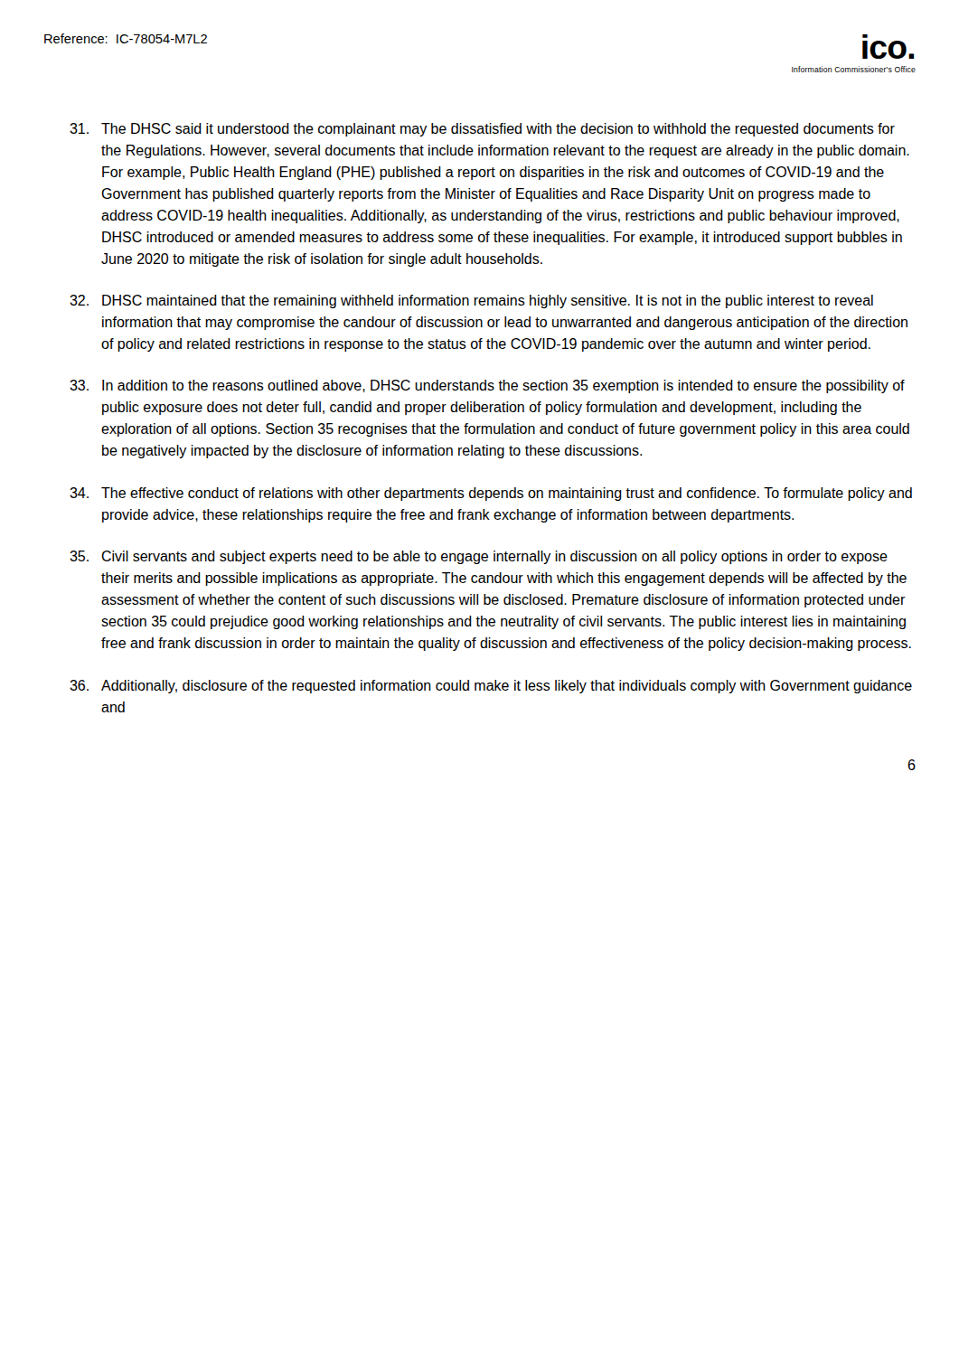Reference: IC-78054-M7L2
ico.
Information Commissioner's Office
31. The DHSC said it understood the complainant may be dissatisfied with the decision to withhold the requested documents for the Regulations. However, several documents that include information relevant to the request are already in the public domain. For example, Public Health England (PHE) published a report on disparities in the risk and outcomes of COVID-19 and the Government has published quarterly reports from the Minister of Equalities and Race Disparity Unit on progress made to address COVID-19 health inequalities. Additionally, as understanding of the virus, restrictions and public behaviour improved, DHSC introduced or amended measures to address some of these inequalities. For example, it introduced support bubbles in June 2020 to mitigate the risk of isolation for single adult households.
32. DHSC maintained that the remaining withheld information remains highly sensitive. It is not in the public interest to reveal information that may compromise the candour of discussion or lead to unwarranted and dangerous anticipation of the direction of policy and related restrictions in response to the status of the COVID-19 pandemic over the autumn and winter period.
33. In addition to the reasons outlined above, DHSC understands the section 35 exemption is intended to ensure the possibility of public exposure does not deter full, candid and proper deliberation of policy formulation and development, including the exploration of all options. Section 35 recognises that the formulation and conduct of future government policy in this area could be negatively impacted by the disclosure of information relating to these discussions.
34. The effective conduct of relations with other departments depends on maintaining trust and confidence. To formulate policy and provide advice, these relationships require the free and frank exchange of information between departments.
35. Civil servants and subject experts need to be able to engage internally in discussion on all policy options in order to expose their merits and possible implications as appropriate. The candour with which this engagement depends will be affected by the assessment of whether the content of such discussions will be disclosed. Premature disclosure of information protected under section 35 could prejudice good working relationships and the neutrality of civil servants. The public interest lies in maintaining free and frank discussion in order to maintain the quality of discussion and effectiveness of the policy decision-making process.
36. Additionally, disclosure of the requested information could make it less likely that individuals comply with Government guidance and
6